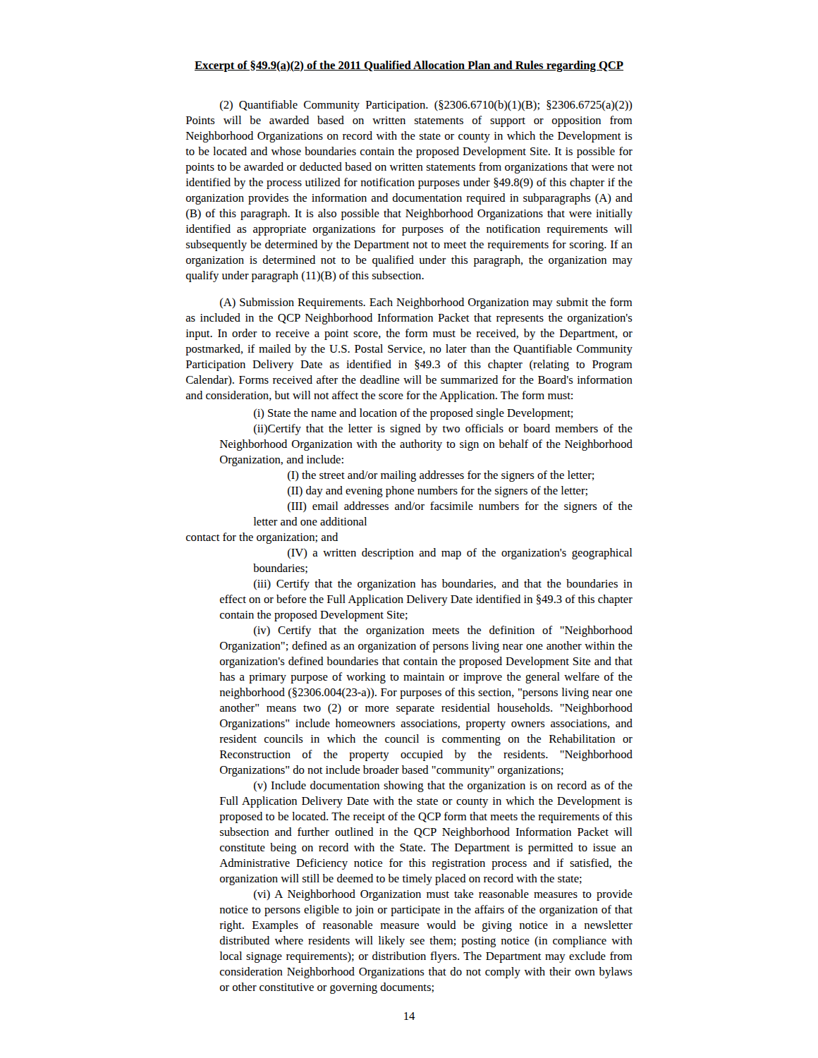Excerpt of §49.9(a)(2) of the 2011 Qualified Allocation Plan and Rules regarding QCP
(2) Quantifiable Community Participation. (§2306.6710(b)(1)(B); §2306.6725(a)(2)) Points will be awarded based on written statements of support or opposition from Neighborhood Organizations on record with the state or county in which the Development is to be located and whose boundaries contain the proposed Development Site. It is possible for points to be awarded or deducted based on written statements from organizations that were not identified by the process utilized for notification purposes under §49.8(9) of this chapter if the organization provides the information and documentation required in subparagraphs (A) and (B) of this paragraph. It is also possible that Neighborhood Organizations that were initially identified as appropriate organizations for purposes of the notification requirements will subsequently be determined by the Department not to meet the requirements for scoring. If an organization is determined not to be qualified under this paragraph, the organization may qualify under paragraph (11)(B) of this subsection.
(A) Submission Requirements. Each Neighborhood Organization may submit the form as included in the QCP Neighborhood Information Packet that represents the organization's input. In order to receive a point score, the form must be received, by the Department, or postmarked, if mailed by the U.S. Postal Service, no later than the Quantifiable Community Participation Delivery Date as identified in §49.3 of this chapter (relating to Program Calendar). Forms received after the deadline will be summarized for the Board's information and consideration, but will not affect the score for the Application. The form must:
(i) State the name and location of the proposed single Development;
(ii)Certify that the letter is signed by two officials or board members of the Neighborhood Organization with the authority to sign on behalf of the Neighborhood Organization, and include:
(I) the street and/or mailing addresses for the signers of the letter;
(II) day and evening phone numbers for the signers of the letter;
(III) email addresses and/or facsimile numbers for the signers of the letter and one additional
contact for the organization; and
(IV) a written description and map of the organization's geographical boundaries;
(iii) Certify that the organization has boundaries, and that the boundaries in effect on or before the Full Application Delivery Date identified in §49.3 of this chapter contain the proposed Development Site;
(iv) Certify that the organization meets the definition of "Neighborhood Organization"; defined as an organization of persons living near one another within the organization's defined boundaries that contain the proposed Development Site and that has a primary purpose of working to maintain or improve the general welfare of the neighborhood (§2306.004(23-a)). For purposes of this section, "persons living near one another" means two (2) or more separate residential households. "Neighborhood Organizations" include homeowners associations, property owners associations, and resident councils in which the council is commenting on the Rehabilitation or Reconstruction of the property occupied by the residents. "Neighborhood Organizations" do not include broader based "community" organizations;
(v) Include documentation showing that the organization is on record as of the Full Application Delivery Date with the state or county in which the Development is proposed to be located. The receipt of the QCP form that meets the requirements of this subsection and further outlined in the QCP Neighborhood Information Packet will constitute being on record with the State. The Department is permitted to issue an Administrative Deficiency notice for this registration process and if satisfied, the organization will still be deemed to be timely placed on record with the state;
(vi) A Neighborhood Organization must take reasonable measures to provide notice to persons eligible to join or participate in the affairs of the organization of that right. Examples of reasonable measure would be giving notice in a newsletter distributed where residents will likely see them; posting notice (in compliance with local signage requirements); or distribution flyers. The Department may exclude from consideration Neighborhood Organizations that do not comply with their own bylaws or other constitutive or governing documents;
14